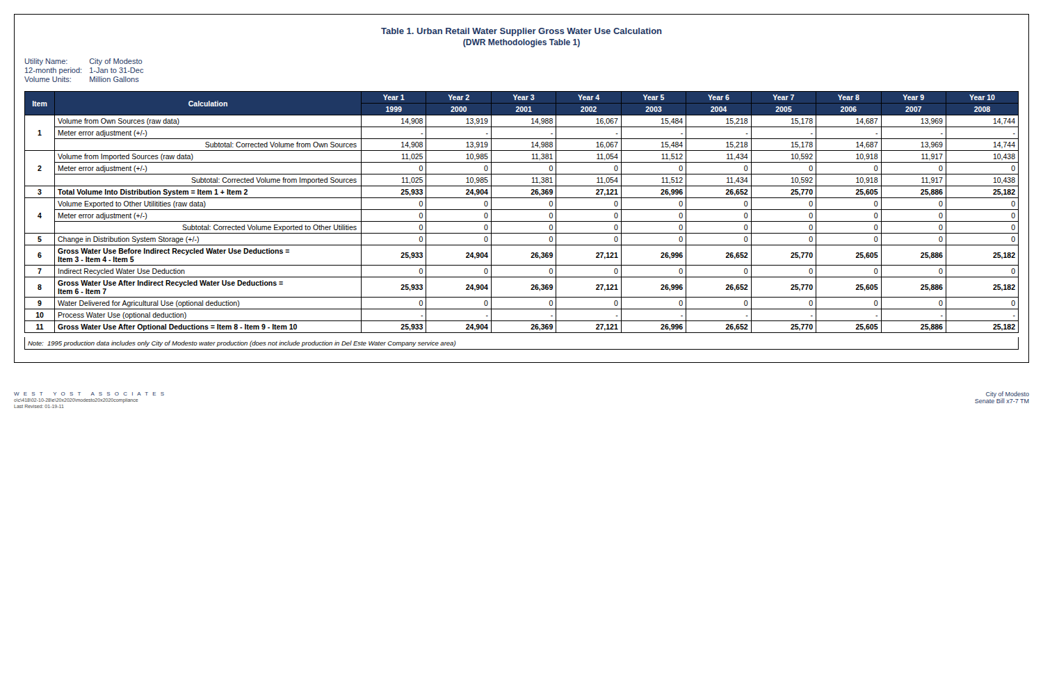Table 1. Urban Retail Water Supplier Gross Water Use Calculation
(DWR Methodologies Table 1)
| Utility Name: | City of Modesto |
| 12-month period: | 1-Jan to 31-Dec |
| Volume Units: | Million Gallons |
| Item | Calculation | Year 1 | Year 2 | Year 3 | Year 4 | Year 5 | Year 6 | Year 7 | Year 8 | Year 9 | Year 10 |
| --- | --- | --- | --- | --- | --- | --- | --- | --- | --- | --- | --- |
| 1999 | 2000 | 2001 | 2002 | 2003 | 2004 | 2005 | 2006 | 2007 | 2008 |
| 1 | Volume from Own Sources (raw data) | 14,908 | 13,919 | 14,988 | 16,067 | 15,484 | 15,218 | 15,178 | 14,687 | 13,969 | 14,744 |
| Meter error adjustment (+/-) | - | - | - | - | - | - | - | - | - | - |
| Subtotal: Corrected Volume from Own Sources | 14,908 | 13,919 | 14,988 | 16,067 | 15,484 | 15,218 | 15,178 | 14,687 | 13,969 | 14,744 |
| 2 | Volume from Imported Sources (raw data) | 11,025 | 10,985 | 11,381 | 11,054 | 11,512 | 11,434 | 10,592 | 10,918 | 11,917 | 10,438 |
| Meter error adjustment (+/-) | 0 | 0 | 0 | 0 | 0 | 0 | 0 | 0 | 0 | 0 |
| Subtotal: Corrected Volume from Imported Sources | 11,025 | 10,985 | 11,381 | 11,054 | 11,512 | 11,434 | 10,592 | 10,918 | 11,917 | 10,438 |
| 3 | Total Volume Into Distribution System = Item 1 + Item 2 | 25,933 | 24,904 | 26,369 | 27,121 | 26,996 | 26,652 | 25,770 | 25,605 | 25,886 | 25,182 |
| 4 | Volume Exported to Other Utilitities (raw data) | 0 | 0 | 0 | 0 | 0 | 0 | 0 | 0 | 0 | 0 |
| Meter error adjustment (+/-) | 0 | 0 | 0 | 0 | 0 | 0 | 0 | 0 | 0 | 0 |
| Subtotal: Corrected Volume Exported to Other Utilities | 0 | 0 | 0 | 0 | 0 | 0 | 0 | 0 | 0 | 0 |
| 5 | Change in Distribution System Storage (+/-) | 0 | 0 | 0 | 0 | 0 | 0 | 0 | 0 | 0 | 0 |
| 6 | Gross Water Use Before Indirect Recycled Water Use Deductions = Item 3 - Item 4 - Item 5 | 25,933 | 24,904 | 26,369 | 27,121 | 26,996 | 26,652 | 25,770 | 25,605 | 25,886 | 25,182 |
| 7 | Indirect Recycled Water Use Deduction | 0 | 0 | 0 | 0 | 0 | 0 | 0 | 0 | 0 | 0 |
| 8 | Gross Water Use After Indirect Recycled Water Use Deductions = Item 6 - Item 7 | 25,933 | 24,904 | 26,369 | 27,121 | 26,996 | 26,652 | 25,770 | 25,605 | 25,886 | 25,182 |
| 9 | Water Delivered for Agricultural Use (optional deduction) | 0 | 0 | 0 | 0 | 0 | 0 | 0 | 0 | 0 | 0 |
| 10 | Process Water Use (optional deduction) | - | - | - | - | - | - | - | - | - | - |
| 11 | Gross Water Use After Optional Deductions = Item 8 - Item 9 - Item 10 | 25,933 | 24,904 | 26,369 | 27,121 | 26,996 | 26,652 | 25,770 | 25,605 | 25,886 | 25,182 |
Note: 1995 production data includes only City of Modesto water production (does not include production in Del Este Water Company service area)
W E S T Y O S T A S S O C I A T E S
o\c\418\02-10-28\e\20x2020\modesto20x2020compliance
Last Revised: 01-19-11
City of Modesto
Senate Bill x7-7 TM